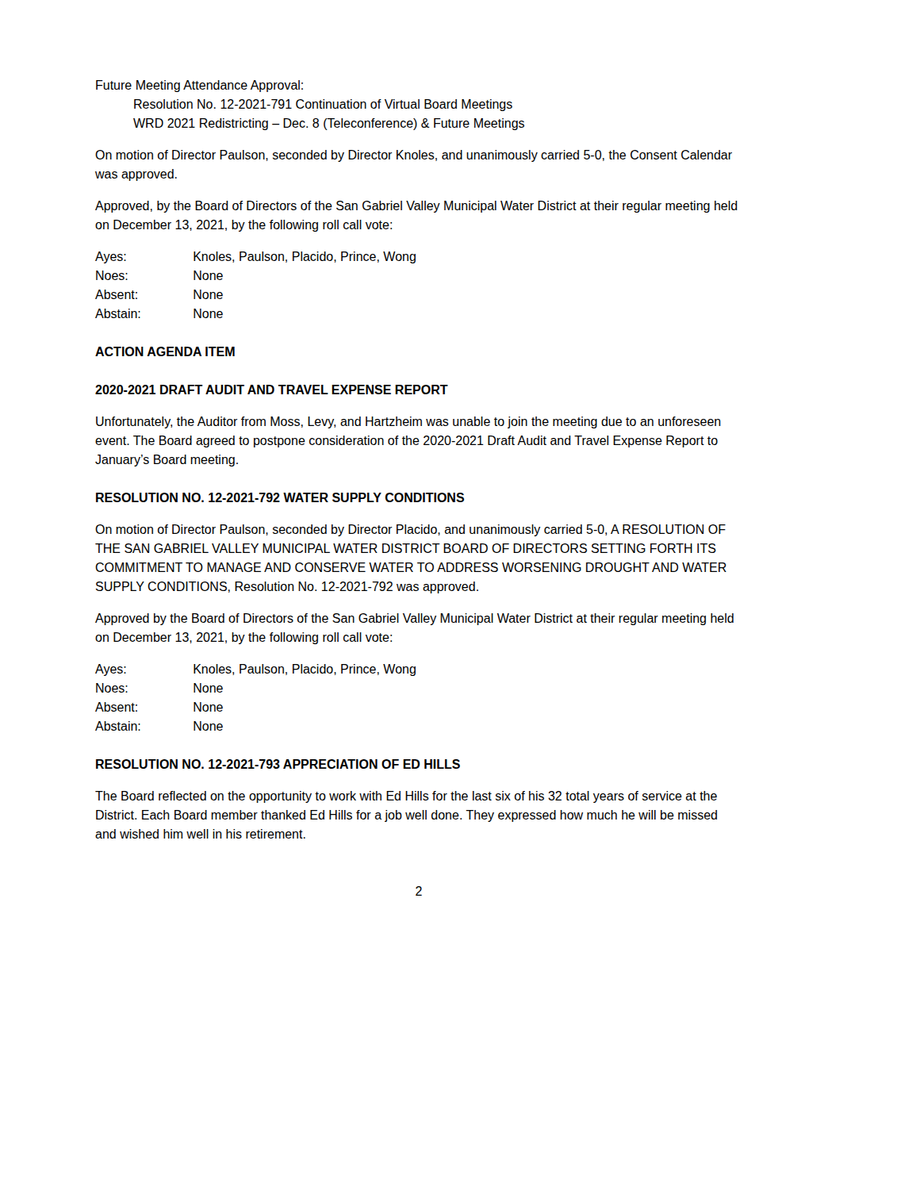Future Meeting Attendance Approval:
Resolution No. 12-2021-791 Continuation of Virtual Board Meetings
WRD 2021 Redistricting – Dec. 8 (Teleconference) & Future Meetings
On motion of Director Paulson, seconded by Director Knoles, and unanimously carried 5-0, the Consent Calendar was approved.
Approved, by the Board of Directors of the San Gabriel Valley Municipal Water District at their regular meeting held on December 13, 2021, by the following roll call vote:
| Ayes: | Knoles, Paulson, Placido, Prince, Wong |
| Noes: | None |
| Absent: | None |
| Abstain: | None |
ACTION AGENDA ITEM
2020-2021 DRAFT AUDIT AND TRAVEL EXPENSE REPORT
Unfortunately, the Auditor from Moss, Levy, and Hartzheim was unable to join the meeting due to an unforeseen event. The Board agreed to postpone consideration of the 2020-2021 Draft Audit and Travel Expense Report to January’s Board meeting.
RESOLUTION NO. 12-2021-792 WATER SUPPLY CONDITIONS
On motion of Director Paulson, seconded by Director Placido, and unanimously carried 5-0, A RESOLUTION OF THE SAN GABRIEL VALLEY MUNICIPAL WATER DISTRICT BOARD OF DIRECTORS SETTING FORTH ITS COMMITMENT TO MANAGE AND CONSERVE WATER TO ADDRESS WORSENING DROUGHT AND WATER SUPPLY CONDITIONS, Resolution No. 12-2021-792 was approved.
Approved by the Board of Directors of the San Gabriel Valley Municipal Water District at their regular meeting held on December 13, 2021, by the following roll call vote:
| Ayes: | Knoles, Paulson, Placido, Prince, Wong |
| Noes: | None |
| Absent: | None |
| Abstain: | None |
RESOLUTION NO. 12-2021-793 APPRECIATION OF ED HILLS
The Board reflected on the opportunity to work with Ed Hills for the last six of his 32 total years of service at the District. Each Board member thanked Ed Hills for a job well done. They expressed how much he will be missed and wished him well in his retirement.
2